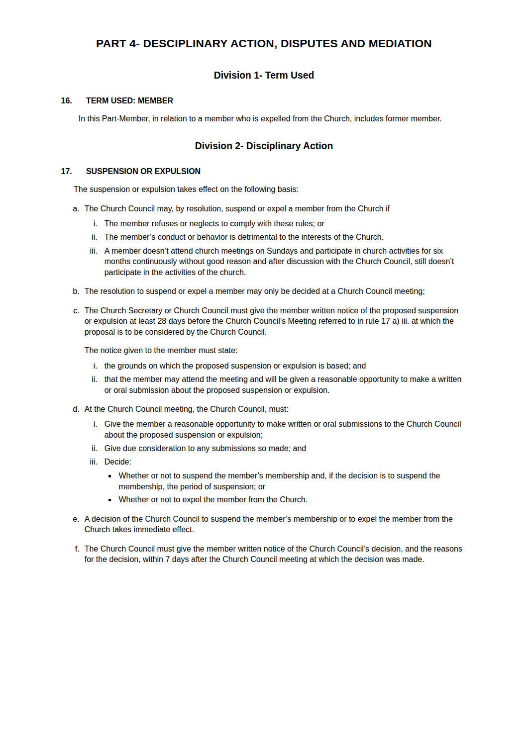PART 4- DESCIPLINARY ACTION, DISPUTES AND MEDIATION
Division 1- Term Used
16. Term used: member
In this Part-Member, in relation to a member who is expelled from the Church, includes former member.
Division 2- Disciplinary Action
17. Suspension or expulsion
The suspension or expulsion takes effect on the following basis:
The Church Council may, by resolution, suspend or expel a member from the Church if
The member refuses or neglects to comply with these rules; or
The member’s conduct or behavior is detrimental to the interests of the Church.
A member doesn’t attend church meetings on Sundays and participate in church activities for six months continuously without good reason and after discussion with the Church Council, still doesn’t participate in the activities of the church.
The resolution to suspend or expel a member may only be decided at a Church Council meeting;
The Church Secretary or Church Council must give the member written notice of the proposed suspension or expulsion at least 28 days before the Church Council’s Meeting referred to in rule 17 a) iii. at which the proposal is to be considered by the Church Council.
The notice given to the member must state:
the grounds on which the proposed suspension or expulsion is based; and
that the member may attend the meeting and will be given a reasonable opportunity to make a written or oral submission about the proposed suspension or expulsion.
At the Church Council meeting, the Church Council, must:
Give the member a reasonable opportunity to make written or oral submissions to the Church Council about the proposed suspension or expulsion;
Give due consideration to any submissions so made; and
Decide:
Whether or not to suspend the member’s membership and, if the decision is to suspend the membership, the period of suspension; or
Whether or not to expel the member from the Church.
A decision of the Church Council to suspend the member’s membership or to expel the member from the Church takes immediate effect.
The Church Council must give the member written notice of the Church Council’s decision, and the reasons for the decision, within 7 days after the Church Council meeting at which the decision was made.